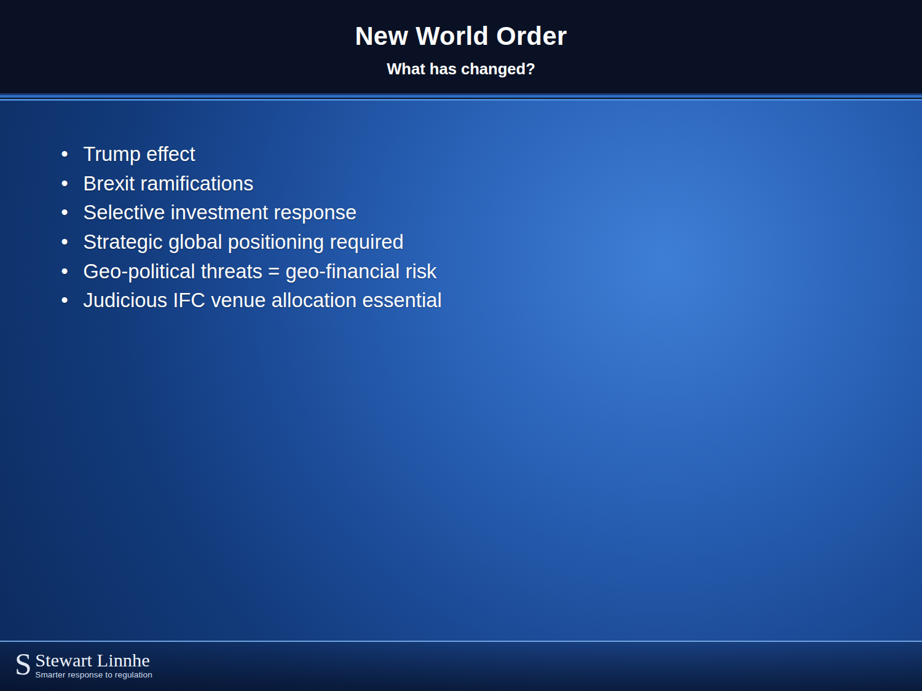New World Order
What has changed?
Trump effect
Brexit ramifications
Selective investment response
Strategic global positioning required
Geo-political threats = geo-financial risk
Judicious IFC venue allocation essential
S Stewart Linnhe Smarter response to regulation